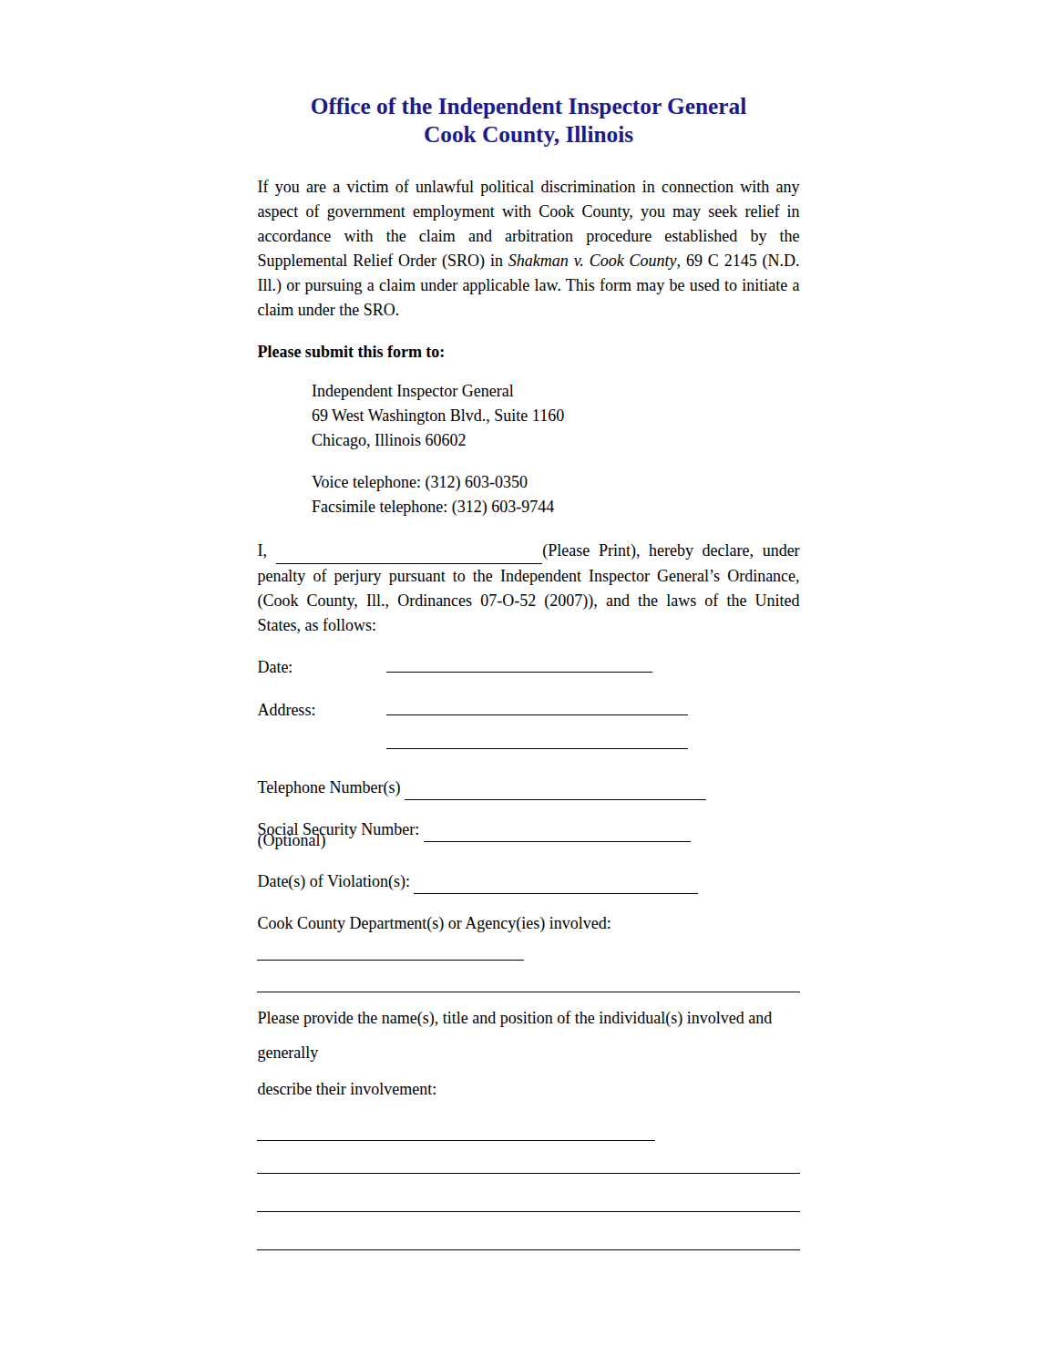Office of the Independent Inspector GeneralCook County, Illinois
If you are a victim of unlawful political discrimination in connection with any aspect of government employment with Cook County, you may seek relief in accordance with the claim and arbitration procedure established by the Supplemental Relief Order (SRO) in Shakman v. Cook County, 69 C 2145 (N.D. Ill.) or pursuing a claim under applicable law. This form may be used to initiate a claim under the SRO.
Please submit this form to:
Independent Inspector General
69 West Washington Blvd., Suite 1160
Chicago, Illinois 60602
Voice telephone: (312) 603-0350
Facsimile telephone: (312) 603-9744
I, (Please Print), hereby declare, under penalty of perjury pursuant to the Independent Inspector General’s Ordinance, (Cook County, Ill., Ordinances 07-O-52 (2007)), and the laws of the United States, as follows:
Date:
Address:
Telephone Number(s)
Social Security Number:
(Optional)
Date(s) of Violation(s):
Cook County Department(s) or Agency(ies) involved:
Please provide the name(s), title and position of the individual(s) involved and generally
describe their involvement: